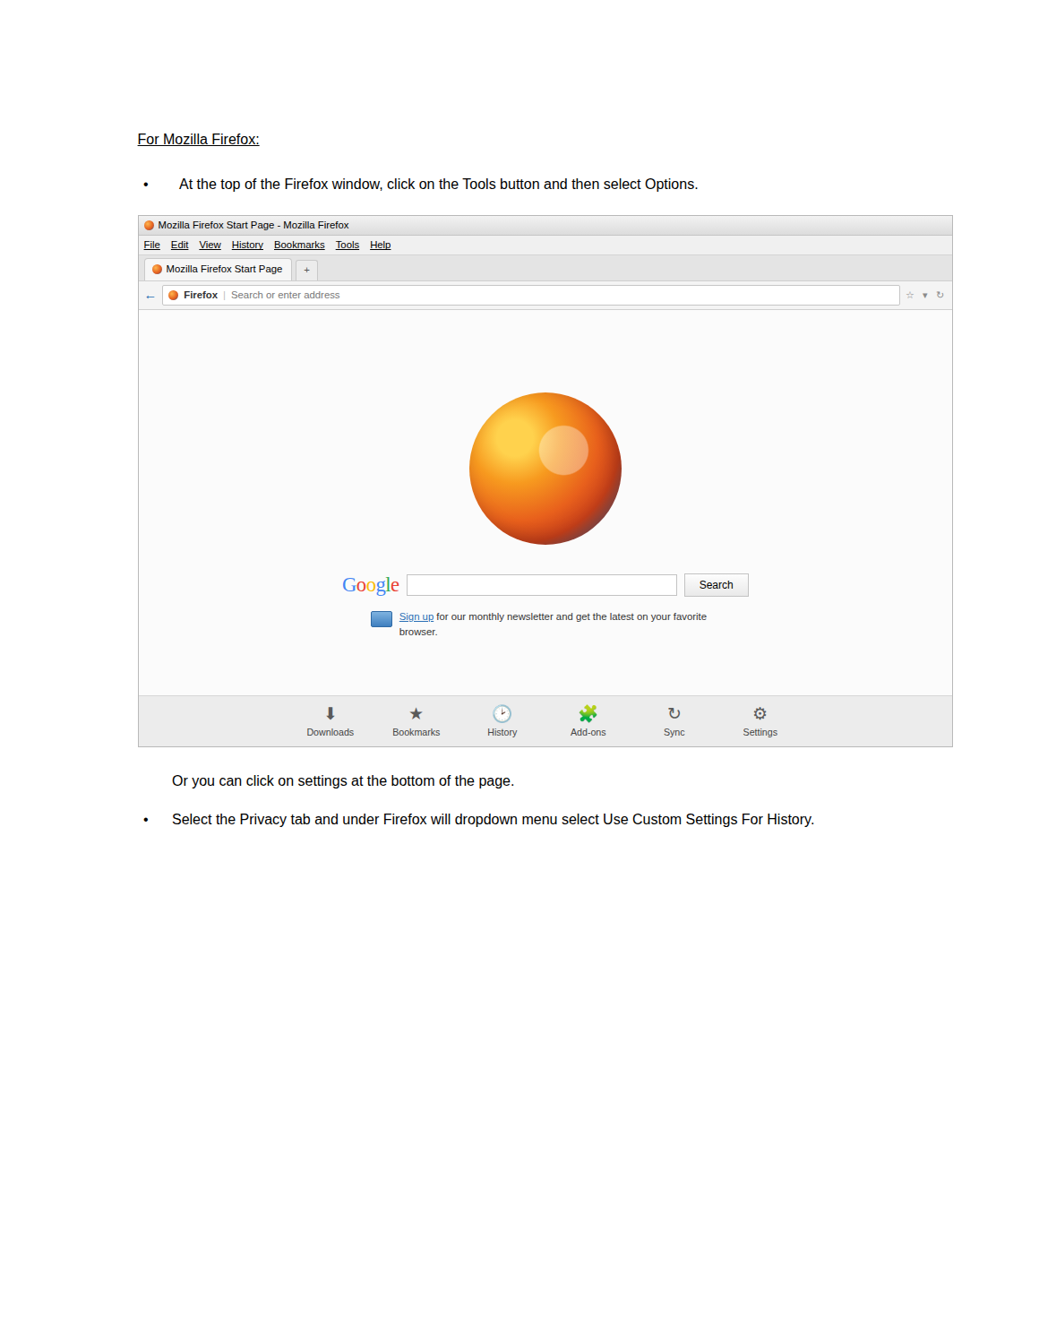For Mozilla Firefox:
At the top of the Firefox window, click on the Tools button and then select Options.
Mozilla Firefox Start Page - Mozilla Firefox
File Edit View History Bookmarks Tools Help
Mozilla Firefox Start Page
+
←
Firefox | Search or enter address
☆ ▾ ↻
Google Search
Sign up for our monthly newsletter and get the latest on your favorite browser.
⬇Downloads
★Bookmarks
🕑History
🧩Add-ons
↻Sync
⚙Settings
Or you can click on settings at the bottom of the page.
Select the Privacy tab and under Firefox will dropdown menu select Use Custom Settings For History.